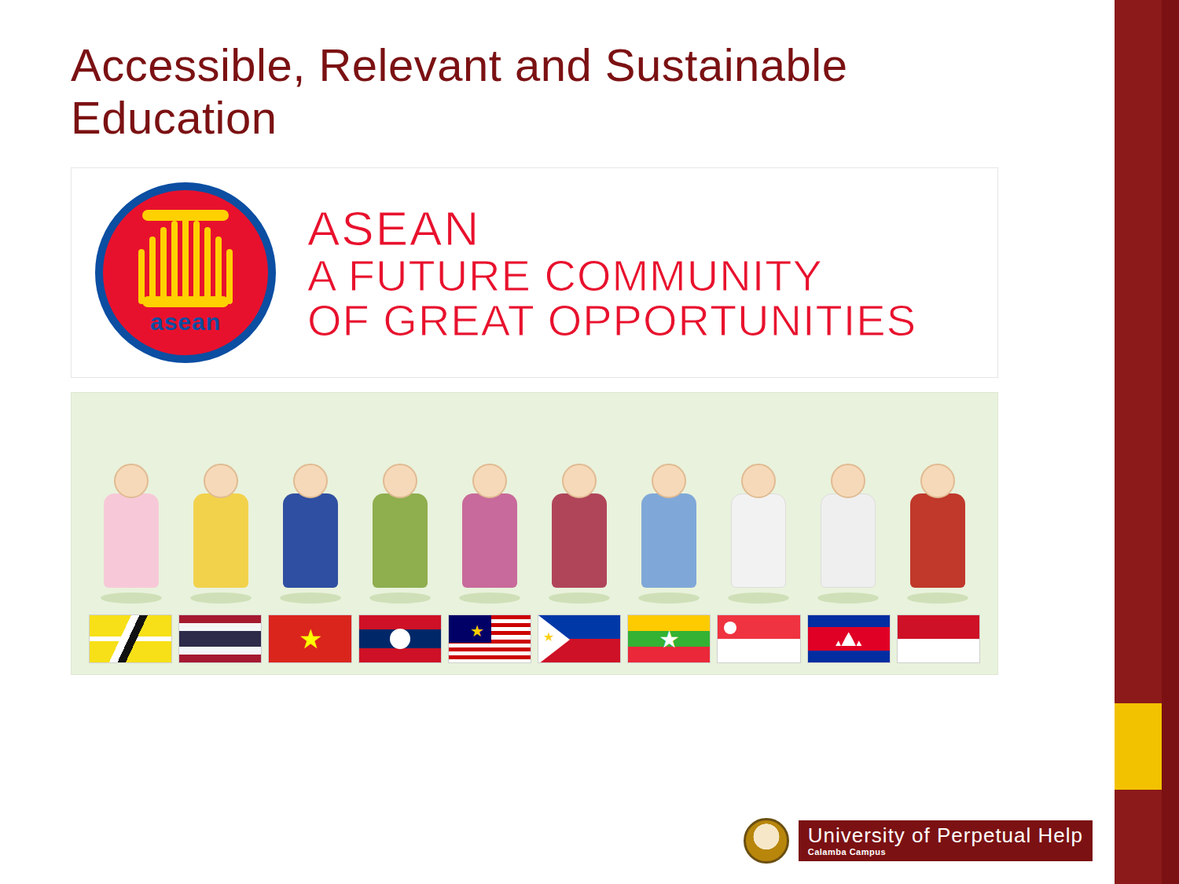Accessible, Relevant and Sustainable Education
asean
ASEAN
A Future Community
of Great Opportunities
★
★
University of Perpetual Help Calamba Campus